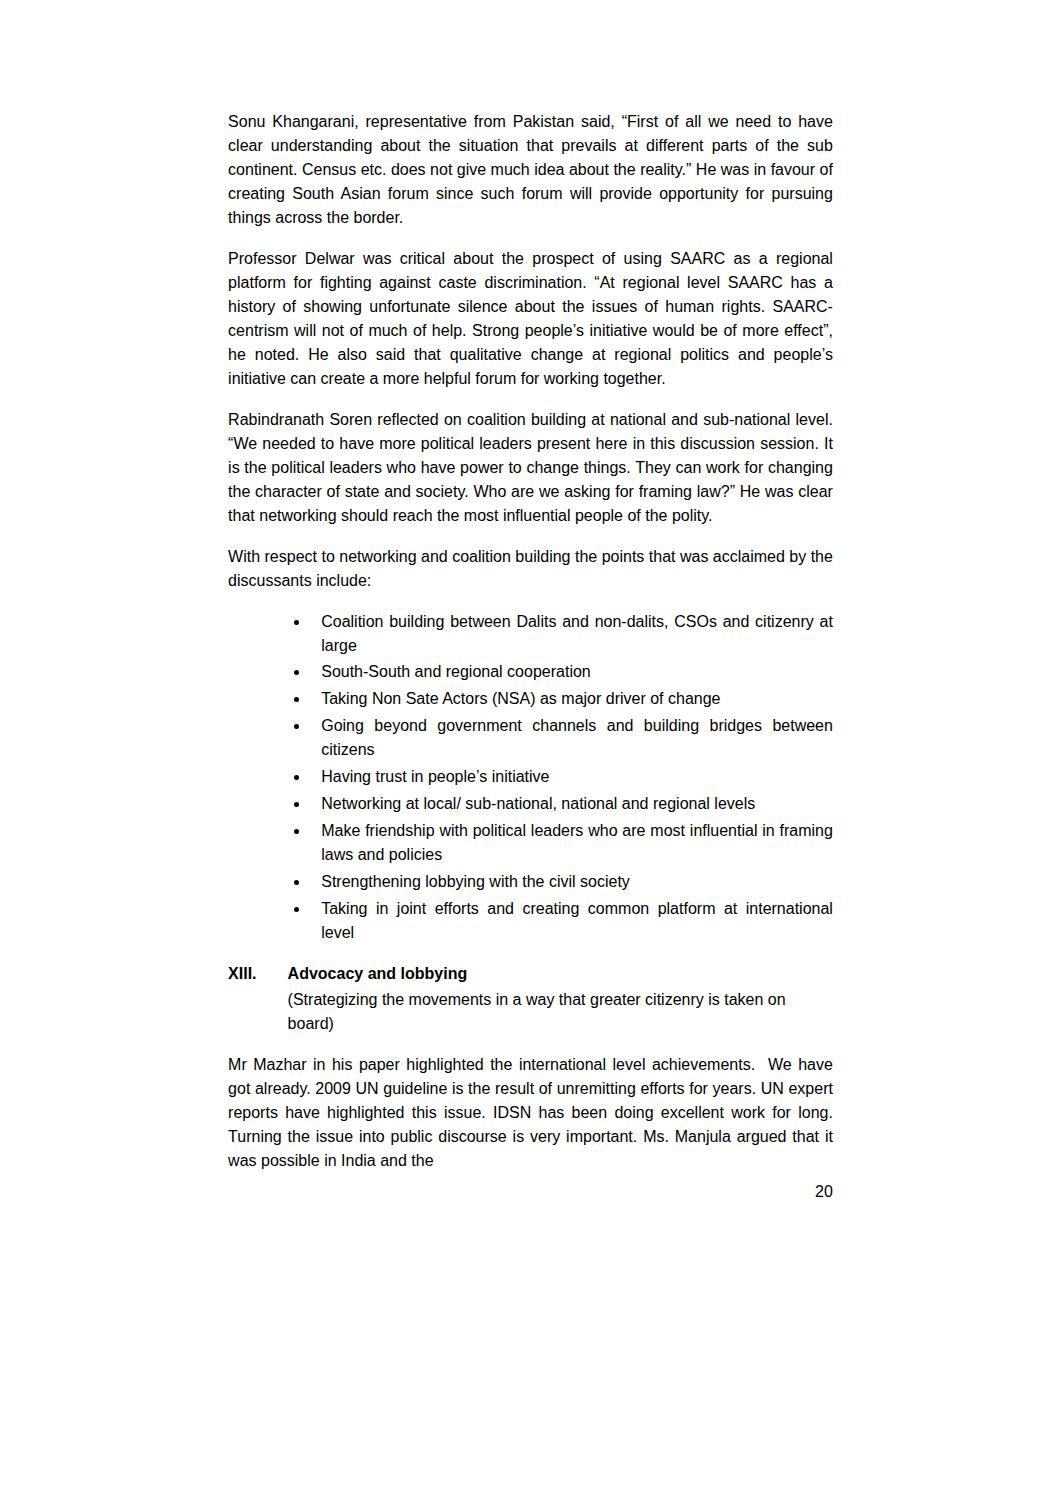Sonu Khangarani, representative from Pakistan said, “First of all we need to have clear understanding about the situation that prevails at different parts of the sub continent. Census etc. does not give much idea about the reality.” He was in favour of creating South Asian forum since such forum will provide opportunity for pursuing things across the border.
Professor Delwar was critical about the prospect of using SAARC as a regional platform for fighting against caste discrimination. “At regional level SAARC has a history of showing unfortunate silence about the issues of human rights. SAARC-centrism will not of much of help. Strong people’s initiative would be of more effect”, he noted. He also said that qualitative change at regional politics and people’s initiative can create a more helpful forum for working together.
Rabindranath Soren reflected on coalition building at national and sub-national level. “We needed to have more political leaders present here in this discussion session. It is the political leaders who have power to change things. They can work for changing the character of state and society. Who are we asking for framing law?” He was clear that networking should reach the most influential people of the polity.
With respect to networking and coalition building the points that was acclaimed by the discussants include:
Coalition building between Dalits and non-dalits, CSOs and citizenry at large
South-South and regional cooperation
Taking Non Sate Actors (NSA) as major driver of change
Going beyond government channels and building bridges between citizens
Having trust in people’s initiative
Networking at local/ sub-national, national and regional levels
Make friendship with political leaders who are most influential in framing laws and policies
Strengthening lobbying with the civil society
Taking in joint efforts and creating common platform at international level
XIII. Advocacy and lobbying
(Strategizing the movements in a way that greater citizenry is taken on board)
Mr Mazhar in his paper highlighted the international level achievements. We have got already. 2009 UN guideline is the result of unremitting efforts for years. UN expert reports have highlighted this issue. IDSN has been doing excellent work for long. Turning the issue into public discourse is very important. Ms. Manjula argued that it was possible in India and the
20